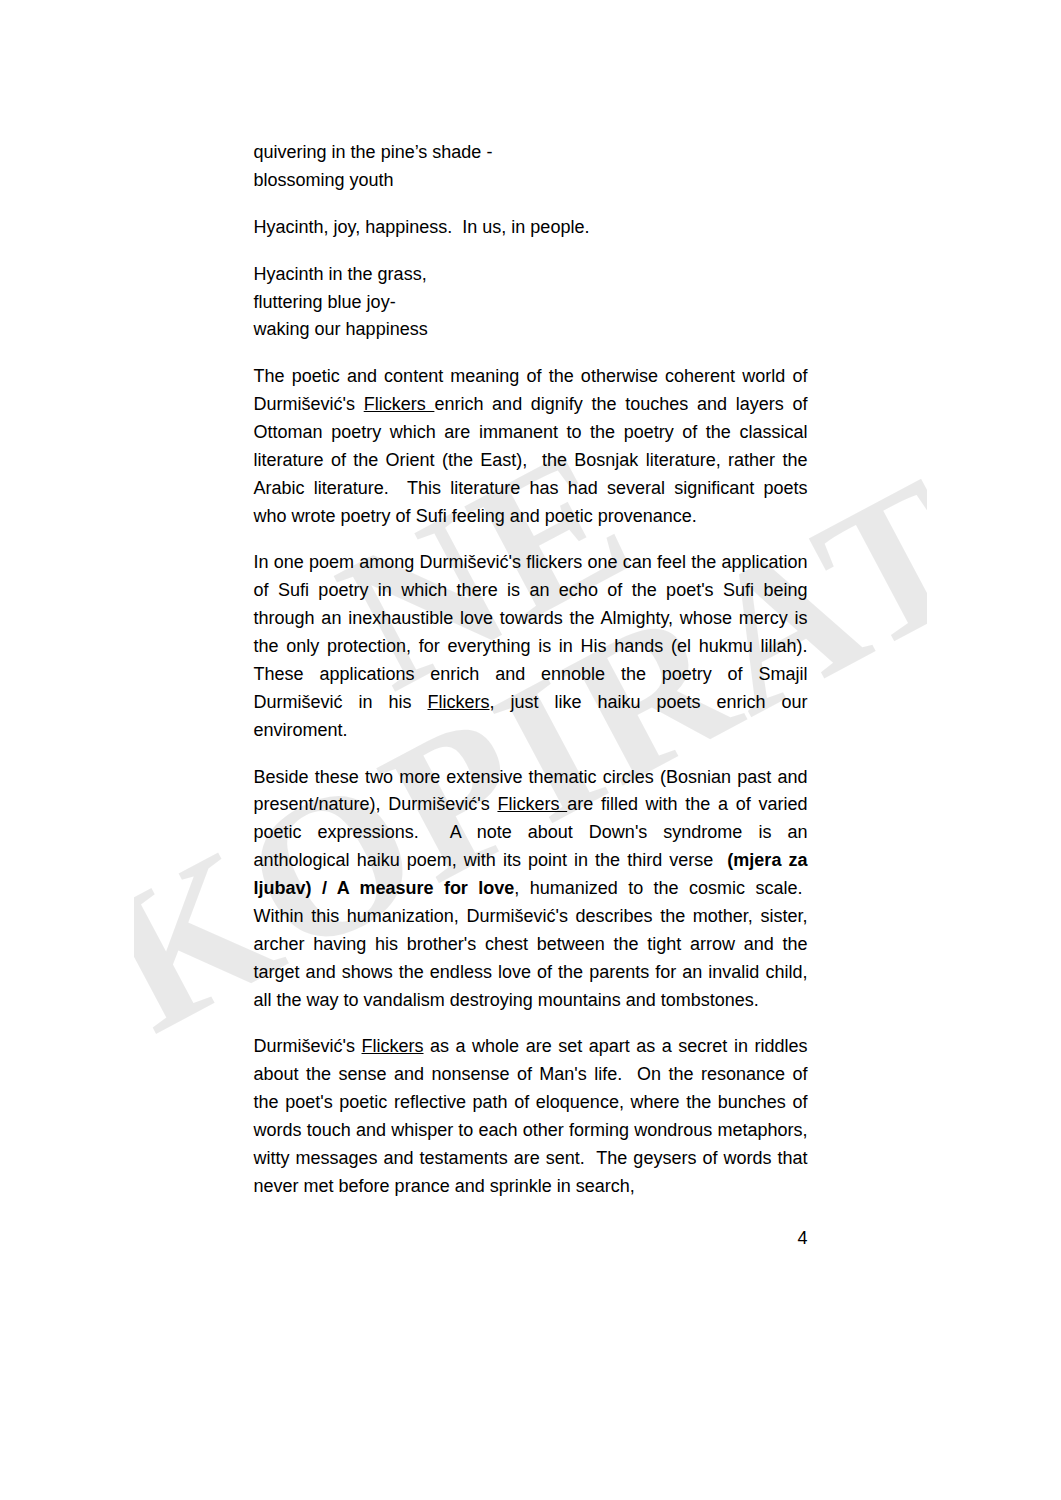NE
KOPIRATI
quivering in the pine’s shade -
blossoming youth
Hyacinth, joy, happiness. In us, in people.
Hyacinth in the grass,
fluttering blue joy-
waking our happiness
The poetic and content meaning of the otherwise coherent world of Durmišević's Flickers enrich and dignify the touches and layers of Ottoman poetry which are immanent to the poetry of the classical literature of the Orient (the East), the Bosnjak literature, rather the Arabic literature. This literature has had several significant poets who wrote poetry of Sufi feeling and poetic provenance.
In one poem among Durmišević's flickers one can feel the application of Sufi poetry in which there is an echo of the poet's Sufi being through an inexhaustible love towards the Almighty, whose mercy is the only protection, for everything is in His hands (el hukmu lillah). These applications enrich and ennoble the poetry of Smajil Durmišević in his Flickers, just like haiku poets enrich our enviroment.
Beside these two more extensive thematic circles (Bosnian past and present/nature), Durmišević's Flickers are filled with the a of varied poetic expressions. A note about Down's syndrome is an anthological haiku poem, with its point in the third verse (mjera za ljubav) / A measure for love, humanized to the cosmic scale. Within this humanization, Durmišević's describes the mother, sister, archer having his brother's chest between the tight arrow and the target and shows the endless love of the parents for an invalid child, all the way to vandalism destroying mountains and tombstones.
Durmišević's Flickers as a whole are set apart as a secret in riddles about the sense and nonsense of Man's life. On the resonance of the poet's poetic reflective path of eloquence, where the bunches of words touch and whisper to each other forming wondrous metaphors, witty messages and testaments are sent. The geysers of words that never met before prance and sprinkle in search,
4